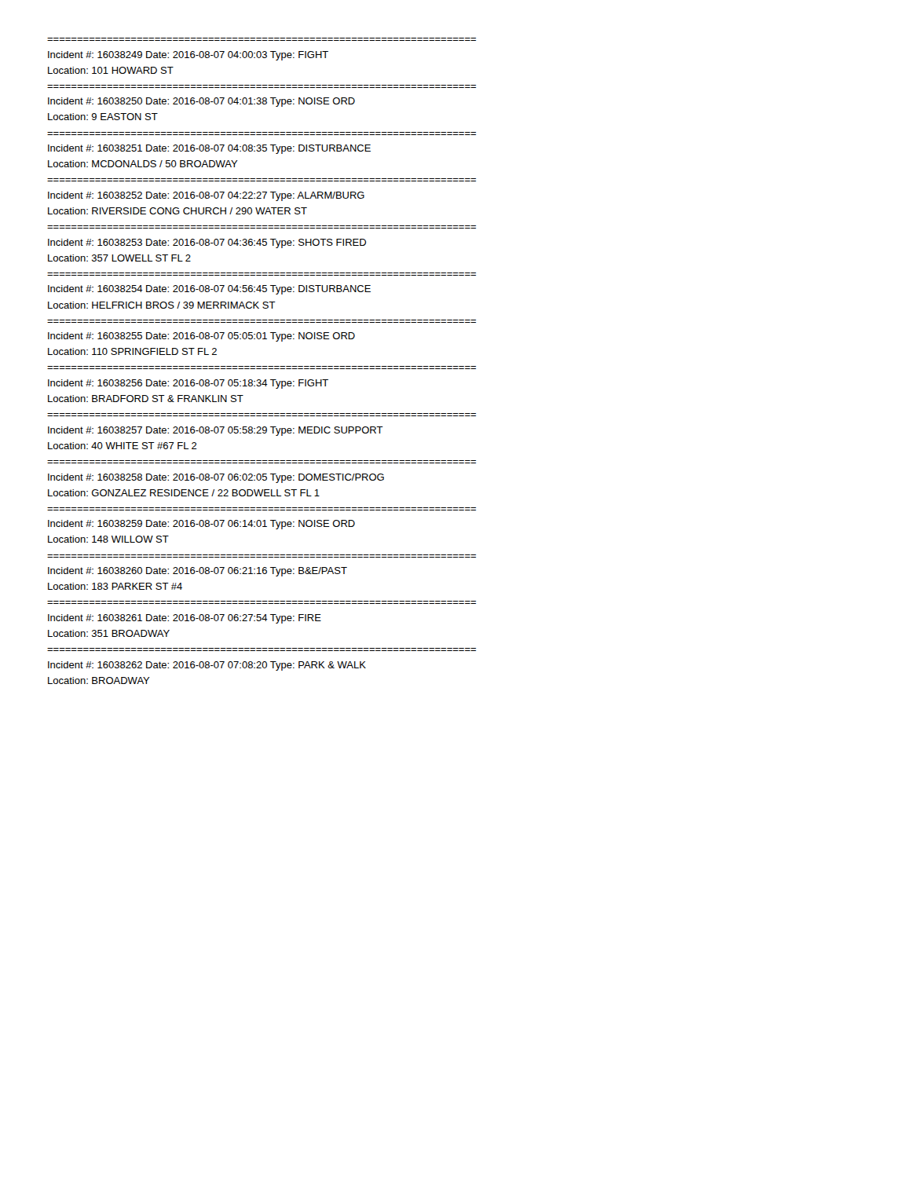========================================================================
Incident #: 16038249 Date: 2016-08-07 04:00:03 Type: FIGHT
Location: 101 HOWARD ST
========================================================================
Incident #: 16038250 Date: 2016-08-07 04:01:38 Type: NOISE ORD
Location: 9 EASTON ST
========================================================================
Incident #: 16038251 Date: 2016-08-07 04:08:35 Type: DISTURBANCE
Location: MCDONALDS / 50 BROADWAY
========================================================================
Incident #: 16038252 Date: 2016-08-07 04:22:27 Type: ALARM/BURG
Location: RIVERSIDE CONG CHURCH / 290 WATER ST
========================================================================
Incident #: 16038253 Date: 2016-08-07 04:36:45 Type: SHOTS FIRED
Location: 357 LOWELL ST FL 2
========================================================================
Incident #: 16038254 Date: 2016-08-07 04:56:45 Type: DISTURBANCE
Location: HELFRICH BROS / 39 MERRIMACK ST
========================================================================
Incident #: 16038255 Date: 2016-08-07 05:05:01 Type: NOISE ORD
Location: 110 SPRINGFIELD ST FL 2
========================================================================
Incident #: 16038256 Date: 2016-08-07 05:18:34 Type: FIGHT
Location: BRADFORD ST & FRANKLIN ST
========================================================================
Incident #: 16038257 Date: 2016-08-07 05:58:29 Type: MEDIC SUPPORT
Location: 40 WHITE ST #67 FL 2
========================================================================
Incident #: 16038258 Date: 2016-08-07 06:02:05 Type: DOMESTIC/PROG
Location: GONZALEZ RESIDENCE / 22 BODWELL ST FL 1
========================================================================
Incident #: 16038259 Date: 2016-08-07 06:14:01 Type: NOISE ORD
Location: 148 WILLOW ST
========================================================================
Incident #: 16038260 Date: 2016-08-07 06:21:16 Type: B&E/PAST
Location: 183 PARKER ST #4
========================================================================
Incident #: 16038261 Date: 2016-08-07 06:27:54 Type: FIRE
Location: 351 BROADWAY
========================================================================
Incident #: 16038262 Date: 2016-08-07 07:08:20 Type: PARK & WALK
Location: BROADWAY